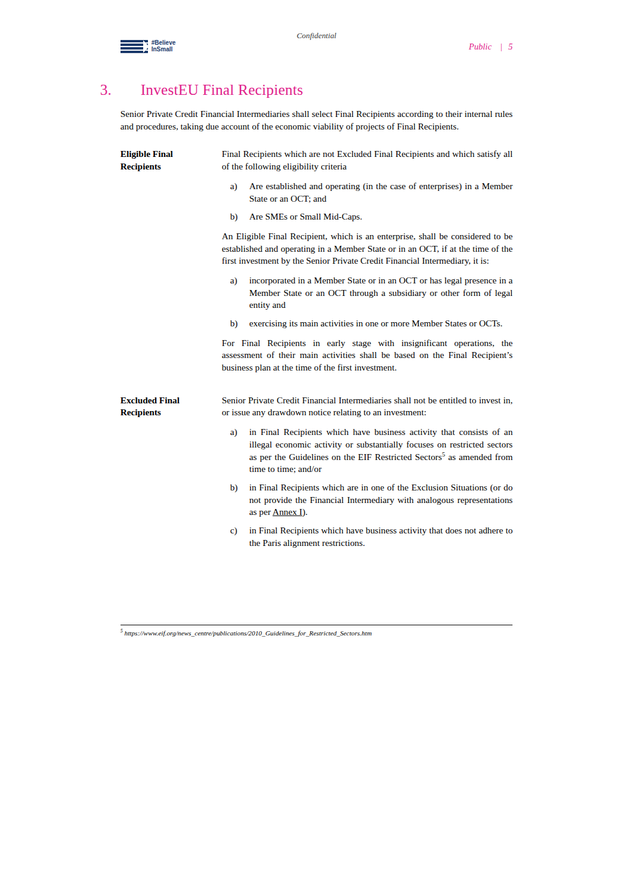Confidential
#Believe
InSmall
Public|5
3. InvestEU Final Recipients
Senior Private Credit Financial Intermediaries shall select Final Recipients according to their internal rules and procedures, taking due account of the economic viability of projects of Final Recipients.
Eligible Final Recipients
Final Recipients which are not Excluded Final Recipients and which satisfy all of the following eligibility criteria
a) Are established and operating (in the case of enterprises) in a Member State or an OCT; and
b) Are SMEs or Small Mid-Caps.
An Eligible Final Recipient, which is an enterprise, shall be considered to be established and operating in a Member State or in an OCT, if at the time of the first investment by the Senior Private Credit Financial Intermediary, it is:
a) incorporated in a Member State or in an OCT or has legal presence in a Member State or an OCT through a subsidiary or other form of legal entity and
b) exercising its main activities in one or more Member States or OCTs.
For Final Recipients in early stage with insignificant operations, the assessment of their main activities shall be based on the Final Recipient’s business plan at the time of the first investment.
Excluded Final Recipients
Senior Private Credit Financial Intermediaries shall not be entitled to invest in, or issue any drawdown notice relating to an investment:
a) in Final Recipients which have business activity that consists of an illegal economic activity or substantially focuses on restricted sectors as per the Guidelines on the EIF Restricted Sectors5 as amended from time to time; and/or
b) in Final Recipients which are in one of the Exclusion Situations (or do not provide the Financial Intermediary with analogous representations as per Annex I).
c) in Final Recipients which have business activity that does not adhere to the Paris alignment restrictions.
5 https://www.eif.org/news_centre/publications/2010_Guidelines_for_Restricted_Sectors.htm